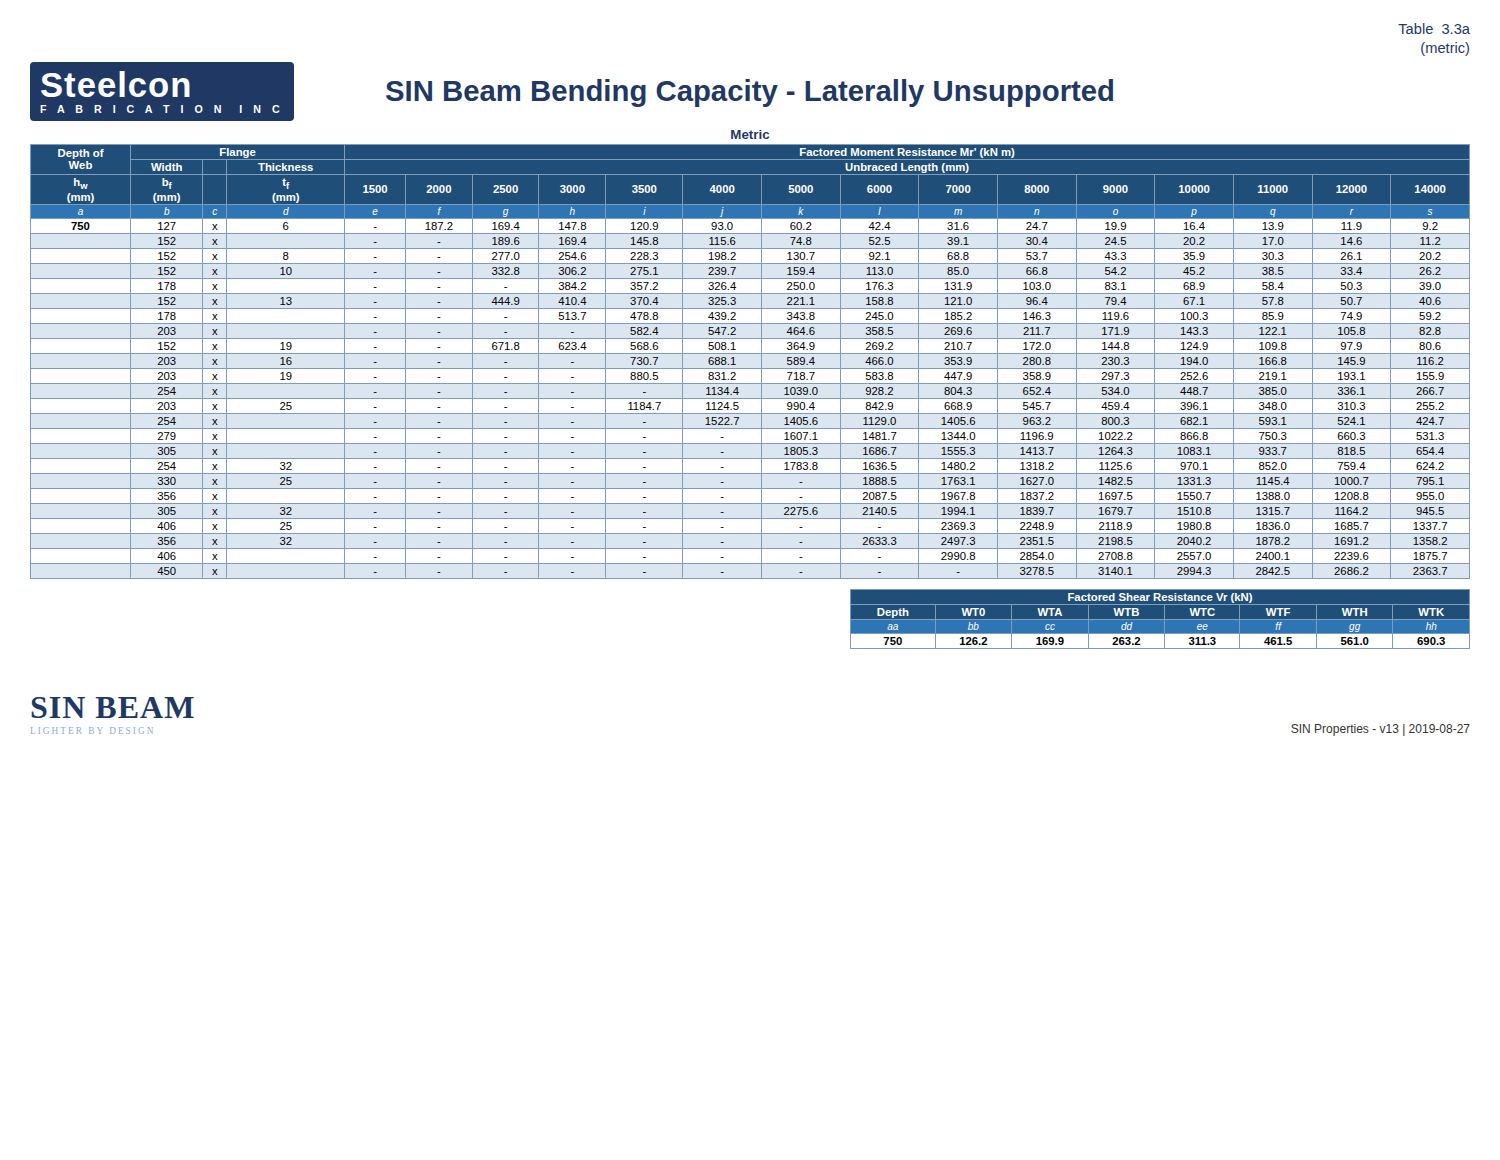Table 3.3a
(metric)
Steelcon F A B R I C A T I O N I N C
SIN Beam Bending Capacity - Laterally Unsupported
Metric
| Depth of Web | Flange | Factored Moment Resistance Mr' (kN m) |
| --- | --- | --- |
| Width | | Thickness | Unbraced Length (mm) |
| h w (mm) | b f (mm) | | t f (mm) | 1500 | 2000 | 2500 | 3000 | 3500 | 4000 | 5000 | 6000 | 7000 | 8000 | 9000 | 10000 | 11000 | 12000 | 14000 |
| a | b | c | d | e | f | g | h | i | j | k | l | m | n | o | p | q | r | s |
| 750 | 127 | x | 6 | - | 187.2 | 169.4 | 147.8 | 120.9 | 93.0 | 60.2 | 42.4 | 31.6 | 24.7 | 19.9 | 16.4 | 13.9 | 11.9 | 9.2 |
| | 152 | x | | - | - | 189.6 | 169.4 | 145.8 | 115.6 | 74.8 | 52.5 | 39.1 | 30.4 | 24.5 | 20.2 | 17.0 | 14.6 | 11.2 |
| | 152 | x | 8 | - | - | 277.0 | 254.6 | 228.3 | 198.2 | 130.7 | 92.1 | 68.8 | 53.7 | 43.3 | 35.9 | 30.3 | 26.1 | 20.2 |
| | 152 | x | 10 | - | - | 332.8 | 306.2 | 275.1 | 239.7 | 159.4 | 113.0 | 85.0 | 66.8 | 54.2 | 45.2 | 38.5 | 33.4 | 26.2 |
| | 178 | x | | - | - | - | 384.2 | 357.2 | 326.4 | 250.0 | 176.3 | 131.9 | 103.0 | 83.1 | 68.9 | 58.4 | 50.3 | 39.0 |
| | 152 | x | 13 | - | - | 444.9 | 410.4 | 370.4 | 325.3 | 221.1 | 158.8 | 121.0 | 96.4 | 79.4 | 67.1 | 57.8 | 50.7 | 40.6 |
| | 178 | x | | - | - | - | 513.7 | 478.8 | 439.2 | 343.8 | 245.0 | 185.2 | 146.3 | 119.6 | 100.3 | 85.9 | 74.9 | 59.2 |
| | 203 | x | | - | - | - | - | 582.4 | 547.2 | 464.6 | 358.5 | 269.6 | 211.7 | 171.9 | 143.3 | 122.1 | 105.8 | 82.8 |
| | 152 | x | 19 | - | - | 671.8 | 623.4 | 568.6 | 508.1 | 364.9 | 269.2 | 210.7 | 172.0 | 144.8 | 124.9 | 109.8 | 97.9 | 80.6 |
| | 203 | x | 16 | - | - | - | - | 730.7 | 688.1 | 589.4 | 466.0 | 353.9 | 280.8 | 230.3 | 194.0 | 166.8 | 145.9 | 116.2 |
| | 203 | x | 19 | - | - | - | - | 880.5 | 831.2 | 718.7 | 583.8 | 447.9 | 358.9 | 297.3 | 252.6 | 219.1 | 193.1 | 155.9 |
| | 254 | x | | - | - | - | - | - | 1134.4 | 1039.0 | 928.2 | 804.3 | 652.4 | 534.0 | 448.7 | 385.0 | 336.1 | 266.7 |
| | 203 | x | 25 | - | - | - | - | 1184.7 | 1124.5 | 990.4 | 842.9 | 668.9 | 545.7 | 459.4 | 396.1 | 348.0 | 310.3 | 255.2 |
| | 254 | x | | - | - | - | - | - | 1522.7 | 1405.6 | 1129.0 | 1405.6 | 963.2 | 800.3 | 682.1 | 593.1 | 524.1 | 424.7 |
| | 279 | x | | - | - | - | - | - | - | 1607.1 | 1481.7 | 1344.0 | 1196.9 | 1022.2 | 866.8 | 750.3 | 660.3 | 531.3 |
| | 305 | x | | - | - | - | - | - | - | 1805.3 | 1686.7 | 1555.3 | 1413.7 | 1264.3 | 1083.1 | 933.7 | 818.5 | 654.4 |
| | 254 | x | 32 | - | - | - | - | - | - | 1783.8 | 1636.5 | 1480.2 | 1318.2 | 1125.6 | 970.1 | 852.0 | 759.4 | 624.2 |
| | 330 | x | 25 | - | - | - | - | - | - | - | 1888.5 | 1763.1 | 1627.0 | 1482.5 | 1331.3 | 1145.4 | 1000.7 | 795.1 |
| | 356 | x | | - | - | - | - | - | - | - | 2087.5 | 1967.8 | 1837.2 | 1697.5 | 1550.7 | 1388.0 | 1208.8 | 955.0 |
| | 305 | x | 32 | - | - | - | - | - | - | 2275.6 | 2140.5 | 1994.1 | 1839.7 | 1679.7 | 1510.8 | 1315.7 | 1164.2 | 945.5 |
| | 406 | x | 25 | - | - | - | - | - | - | - | - | 2369.3 | 2248.9 | 2118.9 | 1980.8 | 1836.0 | 1685.7 | 1337.7 |
| | 356 | x | 32 | - | - | - | - | - | - | - | 2633.3 | 2497.3 | 2351.5 | 2198.5 | 2040.2 | 1878.2 | 1691.2 | 1358.2 |
| | 406 | x | | - | - | - | - | - | - | - | - | 2990.8 | 2854.0 | 2708.8 | 2557.0 | 2400.1 | 2239.6 | 1875.7 |
| | 450 | x | | - | - | - | - | - | - | - | - | - | 3278.5 | 3140.1 | 2994.3 | 2842.5 | 2686.2 | 2363.7 |
| Factored Shear Resistance Vr (kN) |
| --- |
| Depth | WT0 | WTA | WTB | WTC | WTF | WTH | WTK |
| aa | bb | cc | dd | ee | ff | gg | hh |
| 750 | 126.2 | 169.9 | 263.2 | 311.3 | 461.5 | 561.0 | 690.3 |
SIN BEAM
LIGHTER BY DESIGN
SIN Properties - v13 | 2019-08-27